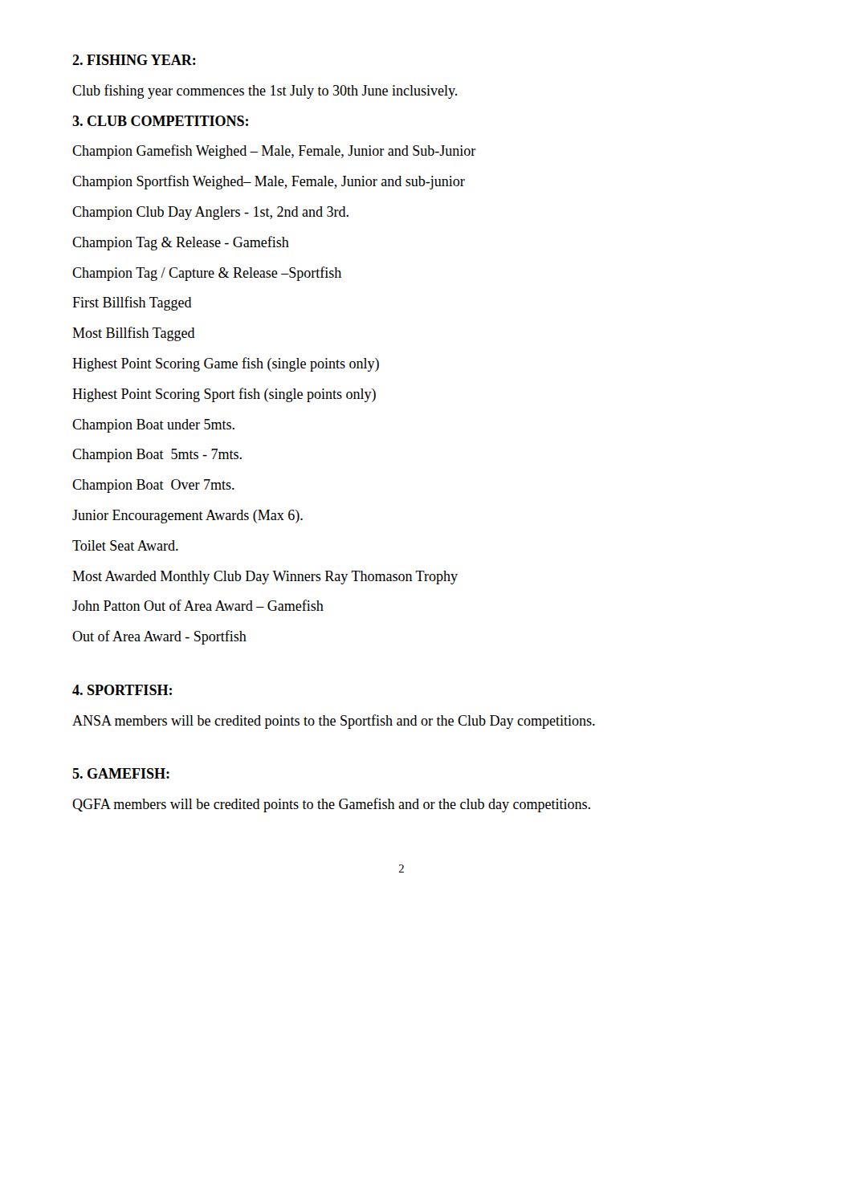2. FISHING YEAR:
Club fishing year commences the 1st July to 30th June inclusively.
3. CLUB COMPETITIONS:
Champion Gamefish Weighed – Male, Female, Junior and Sub-Junior
Champion Sportfish Weighed– Male, Female, Junior and sub-junior
Champion Club Day Anglers - 1st, 2nd and 3rd.
Champion Tag & Release - Gamefish
Champion Tag / Capture & Release –Sportfish
First Billfish Tagged
Most Billfish Tagged
Highest Point Scoring Game fish (single points only)
Highest Point Scoring Sport fish (single points only)
Champion Boat under 5mts.
Champion Boat 5mts - 7mts.
Champion Boat Over 7mts.
Junior Encouragement Awards (Max 6).
Toilet Seat Award.
Most Awarded Monthly Club Day Winners Ray Thomason Trophy
John Patton Out of Area Award – Gamefish
Out of Area Award - Sportfish
4. SPORTFISH:
ANSA members will be credited points to the Sportfish and or the Club Day competitions.
5. GAMEFISH:
QGFA members will be credited points to the Gamefish and or the club day competitions.
2